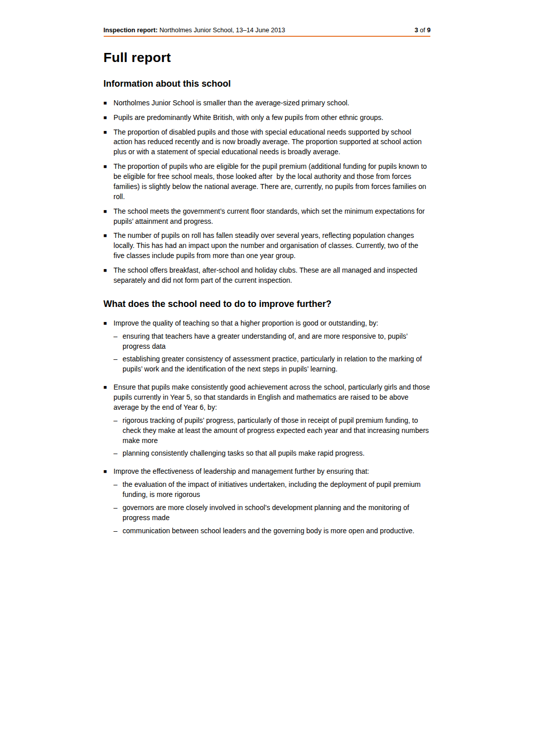Inspection report: Northolmes Junior School, 13–14 June 2013
3 of 9
Full report
Information about this school
Northolmes Junior School is smaller than the average-sized primary school.
Pupils are predominantly White British, with only a few pupils from other ethnic groups.
The proportion of disabled pupils and those with special educational needs supported by school action has reduced recently and is now broadly average. The proportion supported at school action plus or with a statement of special educational needs is broadly average.
The proportion of pupils who are eligible for the pupil premium (additional funding for pupils known to be eligible for free school meals, those looked after by the local authority and those from forces families) is slightly below the national average. There are, currently, no pupils from forces families on roll.
The school meets the government’s current floor standards, which set the minimum expectations for pupils’ attainment and progress.
The number of pupils on roll has fallen steadily over several years, reflecting population changes locally. This has had an impact upon the number and organisation of classes. Currently, two of the five classes include pupils from more than one year group.
The school offers breakfast, after-school and holiday clubs. These are all managed and inspected separately and did not form part of the current inspection.
What does the school need to do to improve further?
Improve the quality of teaching so that a higher proportion is good or outstanding, by:
ensuring that teachers have a greater understanding of, and are more responsive to, pupils’ progress data
establishing greater consistency of assessment practice, particularly in relation to the marking of pupils’ work and the identification of the next steps in pupils’ learning.
Ensure that pupils make consistently good achievement across the school, particularly girls and those pupils currently in Year 5, so that standards in English and mathematics are raised to be above average by the end of Year 6, by:
rigorous tracking of pupils’ progress, particularly of those in receipt of pupil premium funding, to check they make at least the amount of progress expected each year and that increasing numbers make more
planning consistently challenging tasks so that all pupils make rapid progress.
Improve the effectiveness of leadership and management further by ensuring that:
the evaluation of the impact of initiatives undertaken, including the deployment of pupil premium funding, is more rigorous
governors are more closely involved in school’s development planning and the monitoring of progress made
communication between school leaders and the governing body is more open and productive.